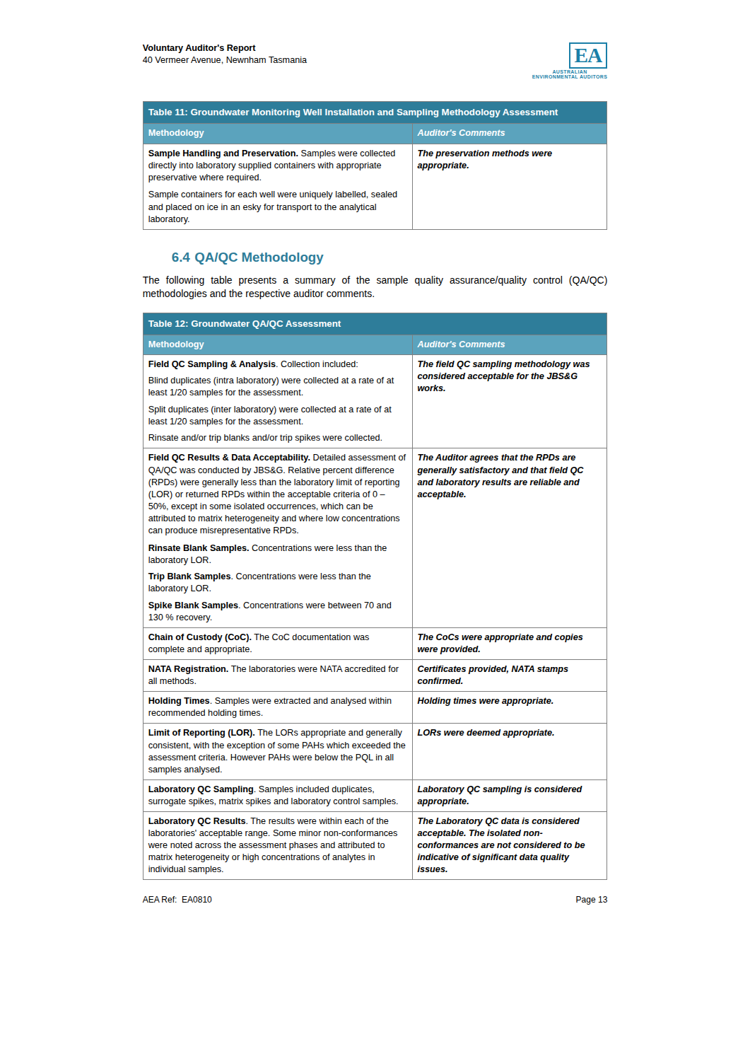Voluntary Auditor's Report
40 Vermeer Avenue, Newnham Tasmania
EA
Australian
Environmental Auditors
| Table 11: Groundwater Monitoring Well Installation and Sampling Methodology Assessment |
| Methodology | Auditor's Comments |
| Sample Handling and Preservation. Samples were collected directly into laboratory supplied containers with appropriate preservative where required. Sample containers for each well were uniquely labelled, sealed and placed on ice in an esky for transport to the analytical laboratory. | The preservation methods were appropriate. |
6.4 QA/QC Methodology
The following table presents a summary of the sample quality assurance/quality control (QA/QC) methodologies and the respective auditor comments.
| Table 12: Groundwater QA/QC Assessment |
| Methodology | Auditor's Comments |
| Field QC Sampling & Analysis . Collection included: Blind duplicates (intra laboratory) were collected at a rate of at least 1/20 samples for the assessment. Split duplicates (inter laboratory) were collected at a rate of at least 1/20 samples for the assessment. Rinsate and/or trip blanks and/or trip spikes were collected. | The field QC sampling methodology was considered acceptable for the JBS&G works. |
| Field QC Results & Data Acceptability. Detailed assessment of QA/QC was conducted by JBS&G. Relative percent difference (RPDs) were generally less than the laboratory limit of reporting (LOR) or returned RPDs within the acceptable criteria of 0 – 50%, except in some isolated occurrences, which can be attributed to matrix heterogeneity and where low concentrations can produce misrepresentative RPDs. Rinsate Blank Samples. Concentrations were less than the laboratory LOR. Trip Blank Samples . Concentrations were less than the laboratory LOR. Spike Blank Samples . Concentrations were between 70 and 130 % recovery. | The Auditor agrees that the RPDs are generally satisfactory and that field QC and laboratory results are reliable and acceptable. |
| Chain of Custody (CoC). The CoC documentation was complete and appropriate. | The CoCs were appropriate and copies were provided. |
| NATA Registration. The laboratories were NATA accredited for all methods. | Certificates provided, NATA stamps confirmed. |
| Holding Times . Samples were extracted and analysed within recommended holding times. | Holding times were appropriate. |
| Limit of Reporting (LOR). The LORs appropriate and generally consistent, with the exception of some PAHs which exceeded the assessment criteria. However PAHs were below the PQL in all samples analysed. | LORs were deemed appropriate. |
| Laboratory QC Sampling . Samples included duplicates, surrogate spikes, matrix spikes and laboratory control samples. | Laboratory QC sampling is considered appropriate. |
| Laboratory QC Results . The results were within each of the laboratories' acceptable range. Some minor non-conformances were noted across the assessment phases and attributed to matrix heterogeneity or high concentrations of analytes in individual samples. | The Laboratory QC data is considered acceptable. The isolated non-conformances are not considered to be indicative of significant data quality issues. |
AEA Ref: EA0810
Page 13